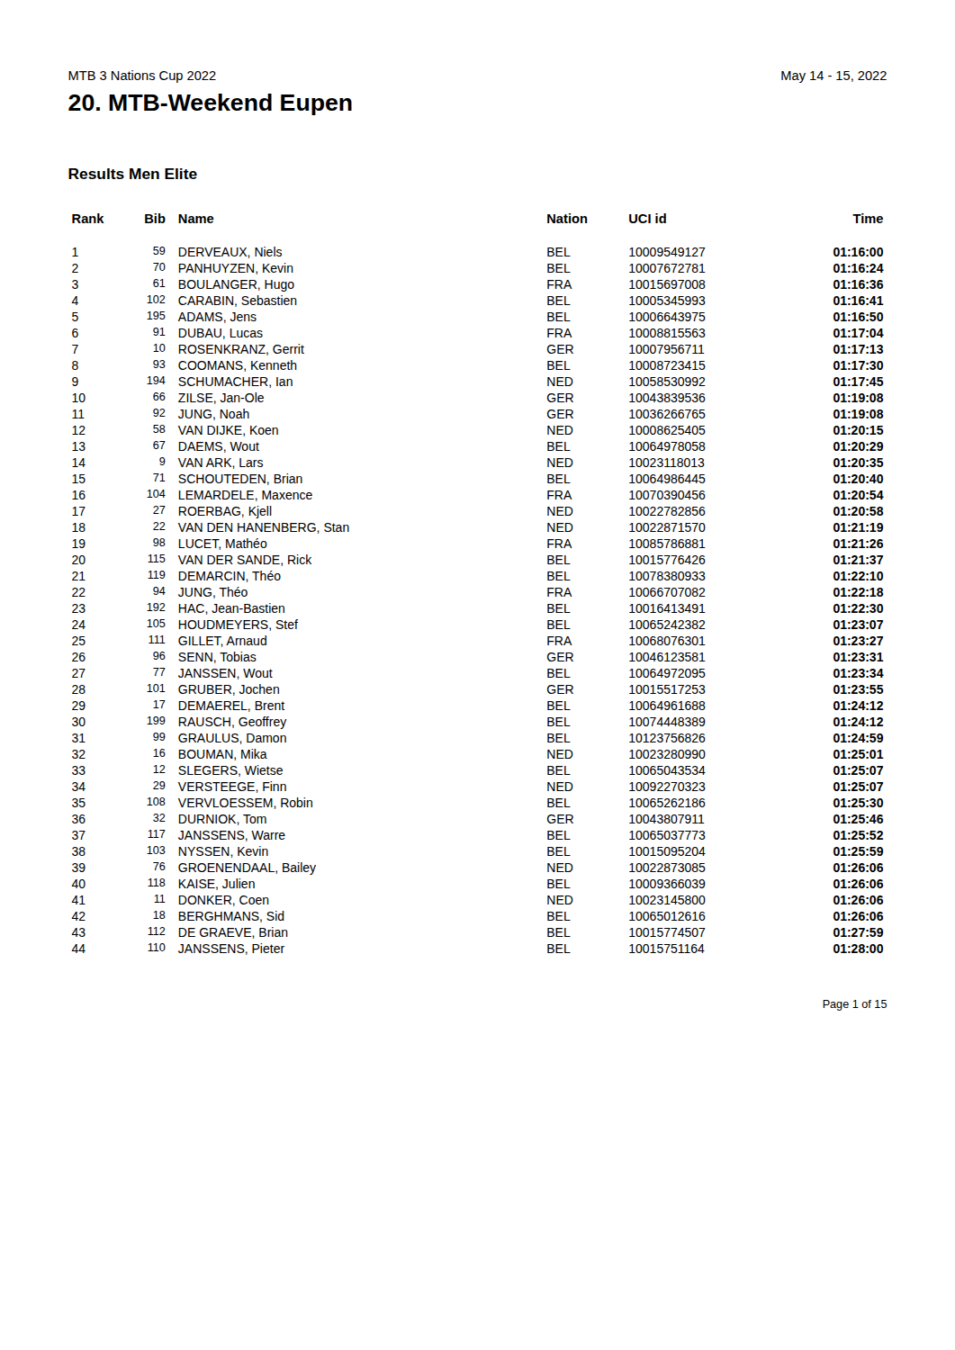MTB 3 Nations Cup 2022
May 14 - 15, 2022
20. MTB-Weekend Eupen
Results Men Elite
| Rank | Bib | Name | Nation | UCI id | Time |
| --- | --- | --- | --- | --- | --- |
| 1 | 59 | DERVEAUX, Niels | BEL | 10009549127 | 01:16:00 |
| 2 | 70 | PANHUYZEN, Kevin | BEL | 10007672781 | 01:16:24 |
| 3 | 61 | BOULANGER, Hugo | FRA | 10015697008 | 01:16:36 |
| 4 | 102 | CARABIN, Sebastien | BEL | 10005345993 | 01:16:41 |
| 5 | 195 | ADAMS, Jens | BEL | 10006643975 | 01:16:50 |
| 6 | 91 | DUBAU, Lucas | FRA | 10008815563 | 01:17:04 |
| 7 | 10 | ROSENKRANZ, Gerrit | GER | 10007956711 | 01:17:13 |
| 8 | 93 | COOMANS, Kenneth | BEL | 10008723415 | 01:17:30 |
| 9 | 194 | SCHUMACHER, Ian | NED | 10058530992 | 01:17:45 |
| 10 | 66 | ZILSE, Jan-Ole | GER | 10043839536 | 01:19:08 |
| 11 | 92 | JUNG, Noah | GER | 10036266765 | 01:19:08 |
| 12 | 58 | VAN DIJKE, Koen | NED | 10008625405 | 01:20:15 |
| 13 | 67 | DAEMS, Wout | BEL | 10064978058 | 01:20:29 |
| 14 | 9 | VAN ARK, Lars | NED | 10023118013 | 01:20:35 |
| 15 | 71 | SCHOUTEDEN, Brian | BEL | 10064986445 | 01:20:40 |
| 16 | 104 | LEMARDELE, Maxence | FRA | 10070390456 | 01:20:54 |
| 17 | 27 | ROERBAG, Kjell | NED | 10022782856 | 01:20:58 |
| 18 | 22 | VAN DEN HANENBERG, Stan | NED | 10022871570 | 01:21:19 |
| 19 | 98 | LUCET, Mathéo | FRA | 10085786881 | 01:21:26 |
| 20 | 115 | VAN DER SANDE, Rick | BEL | 10015776426 | 01:21:37 |
| 21 | 119 | DEMARCIN, Théo | BEL | 10078380933 | 01:22:10 |
| 22 | 94 | JUNG, Théo | FRA | 10066707082 | 01:22:18 |
| 23 | 192 | HAC, Jean-Bastien | BEL | 10016413491 | 01:22:30 |
| 24 | 105 | HOUDMEYERS, Stef | BEL | 10065242382 | 01:23:07 |
| 25 | 111 | GILLET, Arnaud | FRA | 10068076301 | 01:23:27 |
| 26 | 96 | SENN, Tobias | GER | 10046123581 | 01:23:31 |
| 27 | 77 | JANSSEN, Wout | BEL | 10064972095 | 01:23:34 |
| 28 | 101 | GRUBER, Jochen | GER | 10015517253 | 01:23:55 |
| 29 | 17 | DEMAEREL, Brent | BEL | 10064961688 | 01:24:12 |
| 30 | 199 | RAUSCH, Geoffrey | BEL | 10074448389 | 01:24:12 |
| 31 | 99 | GRAULUS, Damon | BEL | 10123756826 | 01:24:59 |
| 32 | 16 | BOUMAN, Mika | NED | 10023280990 | 01:25:01 |
| 33 | 12 | SLEGERS, Wietse | BEL | 10065043534 | 01:25:07 |
| 34 | 29 | VERSTEEGE, Finn | NED | 10092270323 | 01:25:07 |
| 35 | 108 | VERVLOESSEM, Robin | BEL | 10065262186 | 01:25:30 |
| 36 | 32 | DURNIOK, Tom | GER | 10043807911 | 01:25:46 |
| 37 | 117 | JANSSENS, Warre | BEL | 10065037773 | 01:25:52 |
| 38 | 103 | NYSSEN, Kevin | BEL | 10015095204 | 01:25:59 |
| 39 | 76 | GROENENDAAL, Bailey | NED | 10022873085 | 01:26:06 |
| 40 | 118 | KAISE, Julien | BEL | 10009366039 | 01:26:06 |
| 41 | 11 | DONKER, Coen | NED | 10023145800 | 01:26:06 |
| 42 | 18 | BERGHMANS, Sid | BEL | 10065012616 | 01:26:06 |
| 43 | 112 | DE GRAEVE, Brian | BEL | 10015774507 | 01:27:59 |
| 44 | 110 | JANSSENS, Pieter | BEL | 10015751164 | 01:28:00 |
Page 1 of 15